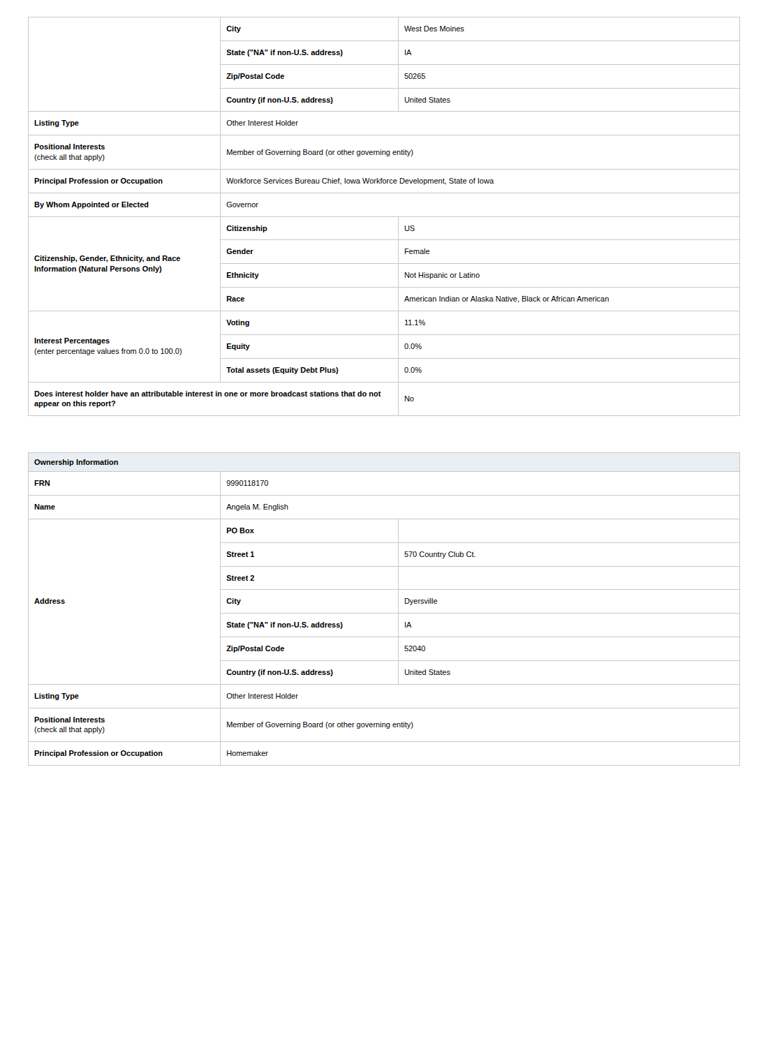| | City | West Des Moines |
| State ("NA" if non-U.S. address) | IA |
| Zip/Postal Code | 50265 |
| Country (if non-U.S. address) | United States |
| Listing Type | Other Interest Holder |
| Positional Interests (check all that apply) | Member of Governing Board (or other governing entity) |
| Principal Profession or Occupation | Workforce Services Bureau Chief, Iowa Workforce Development, State of Iowa |
| By Whom Appointed or Elected | Governor |
| Citizenship, Gender, Ethnicity, and Race Information (Natural Persons Only) | Citizenship | US |
| Gender | Female |
| Ethnicity | Not Hispanic or Latino |
| Race | American Indian or Alaska Native, Black or African American |
| Interest Percentages (enter percentage values from 0.0 to 100.0) | Voting | 11.1% |
| Equity | 0.0% |
| Total assets (Equity Debt Plus) | 0.0% |
| Does interest holder have an attributable interest in one or more broadcast stations that do not appear on this report? | No |
Ownership Information
| FRN | 9990118170 |
| Name | Angela M. English |
| Address | PO Box | |
| Street 1 | 570 Country Club Ct. |
| Street 2 | |
| City | Dyersville |
| State ("NA" if non-U.S. address) | IA |
| Zip/Postal Code | 52040 |
| Country (if non-U.S. address) | United States |
| Listing Type | Other Interest Holder |
| Positional Interests (check all that apply) | Member of Governing Board (or other governing entity) |
| Principal Profession or Occupation | Homemaker |